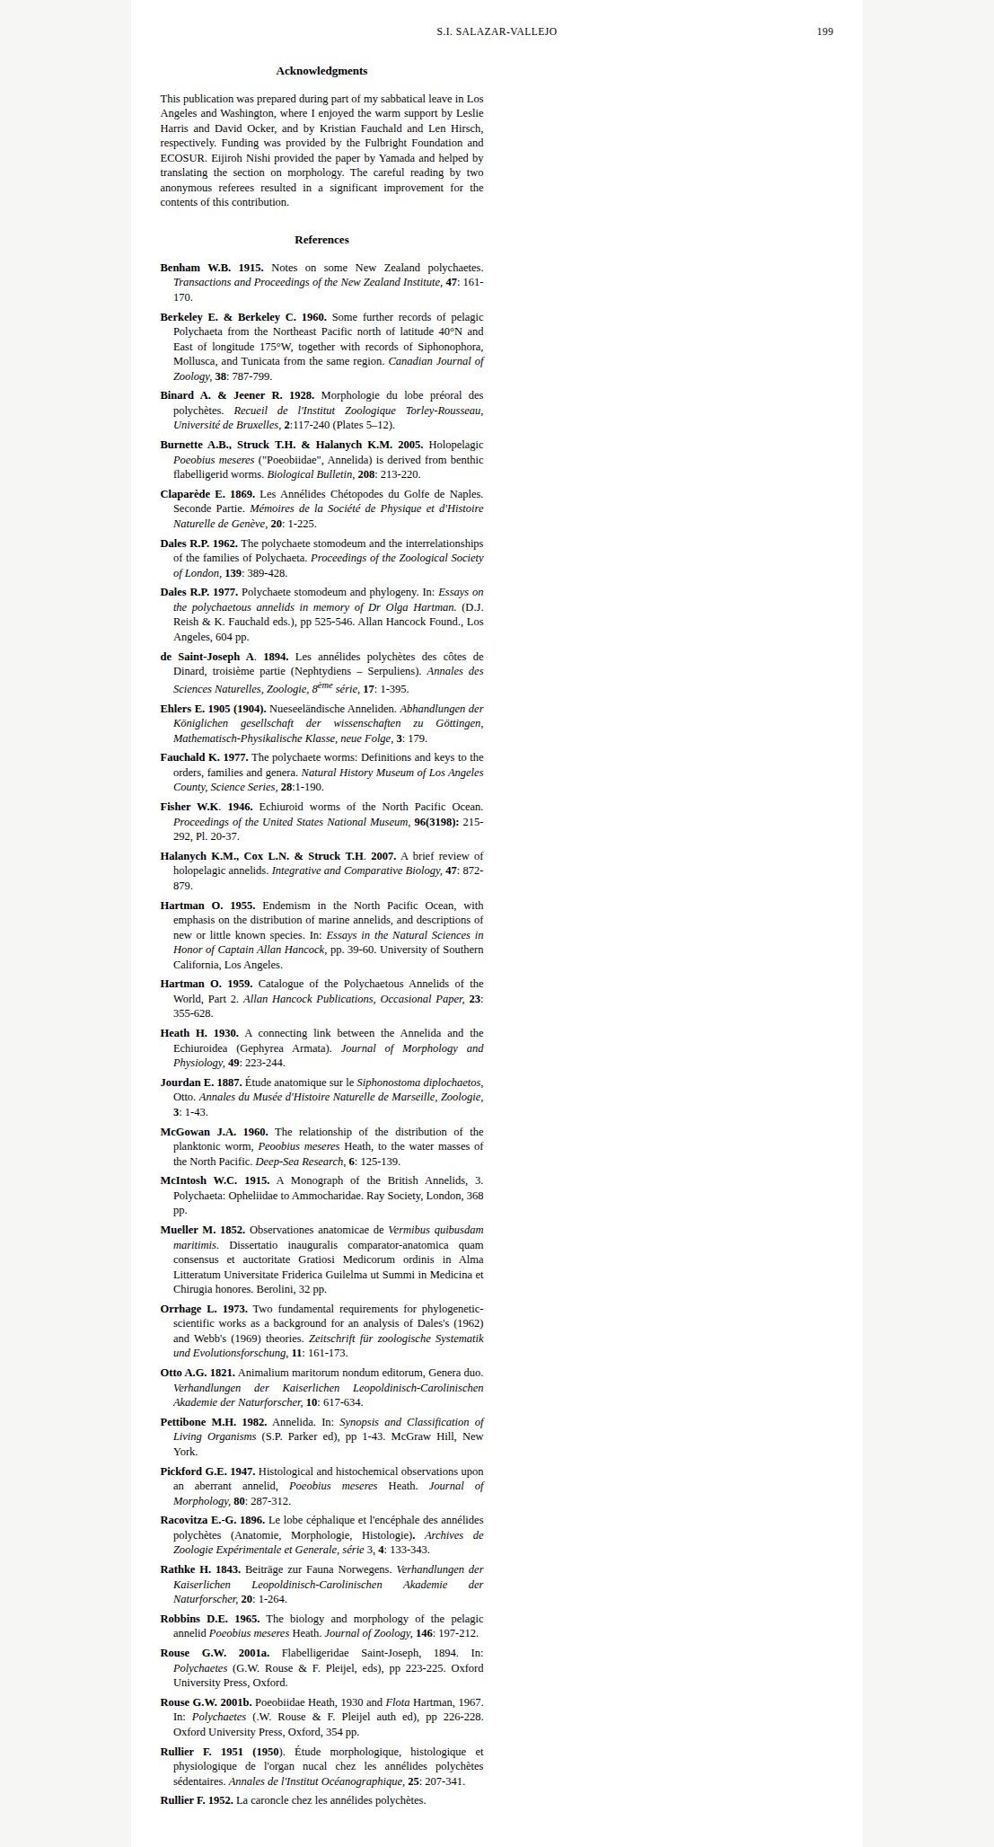S.I. SALAZAR-VALLEJO 199
Acknowledgments
This publication was prepared during part of my sabbatical leave in Los Angeles and Washington, where I enjoyed the warm support by Leslie Harris and David Ocker, and by Kristian Fauchald and Len Hirsch, respectively. Funding was provided by the Fulbright Foundation and ECOSUR. Eijiroh Nishi provided the paper by Yamada and helped by translating the section on morphology. The careful reading by two anonymous referees resulted in a significant improvement for the contents of this contribution.
References
Benham W.B. 1915. Notes on some New Zealand polychaetes. Transactions and Proceedings of the New Zealand Institute, 47: 161-170.
Berkeley E. & Berkeley C. 1960. Some further records of pelagic Polychaeta from the Northeast Pacific north of latitude 40°N and East of longitude 175°W, together with records of Siphonophora, Mollusca, and Tunicata from the same region. Canadian Journal of Zoology, 38: 787-799.
Binard A. & Jeener R. 1928. Morphologie du lobe préoral des polychètes. Recueil de l'Institut Zoologique Torley-Rousseau, Université de Bruxelles, 2:117-240 (Plates 5–12).
Burnette A.B., Struck T.H. & Halanych K.M. 2005. Holopelagic Poeobius meseres ("Poeobiidae", Annelida) is derived from benthic flabelligerid worms. Biological Bulletin, 208: 213-220.
Claparède E. 1869. Les Annélides Chétopodes du Golfe de Naples. Seconde Partie. Mémoires de la Société de Physique et d'Histoire Naturelle de Genève, 20: 1-225.
Dales R.P. 1962. The polychaete stomodeum and the interrelationships of the families of Polychaeta. Proceedings of the Zoological Society of London, 139: 389-428.
Dales R.P. 1977. Polychaete stomodeum and phylogeny. In: Essays on the polychaetous annelids in memory of Dr Olga Hartman. (D.J. Reish & K. Fauchald eds.), pp 525-546. Allan Hancock Found., Los Angeles, 604 pp.
de Saint-Joseph A. 1894. Les annélides polychètes des côtes de Dinard, troisième partie (Nephtydiens – Serpuliens). Annales des Sciences Naturelles, Zoologie, 8ème série, 17: 1-395.
Ehlers E. 1905 (1904). Nueseeländische Anneliden. Abhandlungen der Königlichen gesellschaft der wissenschaften zu Göttingen, Mathematisch-Physikalische Klasse, neue Folge, 3: 179.
Fauchald K. 1977. The polychaete worms: Definitions and keys to the orders, families and genera. Natural History Museum of Los Angeles County, Science Series, 28:1-190.
Fisher W.K. 1946. Echiuroid worms of the North Pacific Ocean. Proceedings of the United States National Museum, 96(3198): 215-292, Pl. 20-37.
Halanych K.M., Cox L.N. & Struck T.H. 2007. A brief review of holopelagic annelids. Integrative and Comparative Biology, 47: 872-879.
Hartman O. 1955. Endemism in the North Pacific Ocean, with emphasis on the distribution of marine annelids, and descriptions of new or little known species. In: Essays in the Natural Sciences in Honor of Captain Allan Hancock, pp. 39-60. University of Southern California, Los Angeles.
Hartman O. 1959. Catalogue of the Polychaetous Annelids of the World, Part 2. Allan Hancock Publications, Occasional Paper, 23: 355-628.
Heath H. 1930. A connecting link between the Annelida and the Echiuroidea (Gephyrea Armata). Journal of Morphology and Physiology, 49: 223-244.
Jourdan E. 1887. Étude anatomique sur le Siphonostoma diplochaetos, Otto. Annales du Musée d'Histoire Naturelle de Marseille, Zoologie, 3: 1-43.
McGowan J.A. 1960. The relationship of the distribution of the planktonic worm, Peoobius meseres Heath, to the water masses of the North Pacific. Deep-Sea Research, 6: 125-139.
McIntosh W.C. 1915. A Monograph of the British Annelids, 3. Polychaeta: Opheliidae to Ammocharidae. Ray Society, London, 368 pp.
Mueller M. 1852. Observationes anatomicae de Vermibus quibusdam maritimis. Dissertatio inauguralis comparator-anatomica quam consensus et auctoritate Gratiosi Medicorum ordinis in Alma Litteratum Universitate Friderica Guilelma ut Summi in Medicina et Chirugia honores. Berolini, 32 pp.
Orrhage L. 1973. Two fundamental requirements for phylogenetic-scientific works as a background for an analysis of Dales's (1962) and Webb's (1969) theories. Zeitschrift für zoologische Systematik und Evolutionsforschung, 11: 161-173.
Otto A.G. 1821. Animalium maritorum nondum editorum, Genera duo. Verhandlungen der Kaiserlichen Leopoldinisch-Carolinischen Akademie der Naturforscher, 10: 617-634.
Pettibone M.H. 1982. Annelida. In: Synopsis and Classification of Living Organisms (S.P. Parker ed), pp 1-43. McGraw Hill, New York.
Pickford G.E. 1947. Histological and histochemical observations upon an aberrant annelid, Poeobius meseres Heath. Journal of Morphology, 80: 287-312.
Racovitza E.-G. 1896. Le lobe céphalique et l'encéphale des annélides polychètes (Anatomie, Morphologie, Histologie). Archives de Zoologie Expérimentale et Generale, série 3, 4: 133-343.
Rathke H. 1843. Beiträge zur Fauna Norwegens. Verhandlungen der Kaiserlichen Leopoldinisch-Carolinischen Akademie der Naturforscher, 20: 1-264.
Robbins D.E. 1965. The biology and morphology of the pelagic annelid Poeobius meseres Heath. Journal of Zoology, 146: 197-212.
Rouse G.W. 2001a. Flabelligeridae Saint-Joseph, 1894. In: Polychaetes (G.W. Rouse & F. Pleijel, eds), pp 223-225. Oxford University Press, Oxford.
Rouse G.W. 2001b. Poeobiidae Heath, 1930 and Flota Hartman, 1967. In: Polychaetes (.W. Rouse & F. Pleijel auth ed), pp 226-228. Oxford University Press, Oxford, 354 pp.
Rullier F. 1951 (1950). Étude morphologique, histologique et physiologique de l'organ nucal chez les annélides polychètes sédentaires. Annales de l'Institut Océanographique, 25: 207-341.
Rullier F. 1952. La caroncle chez les annélides polychètes.